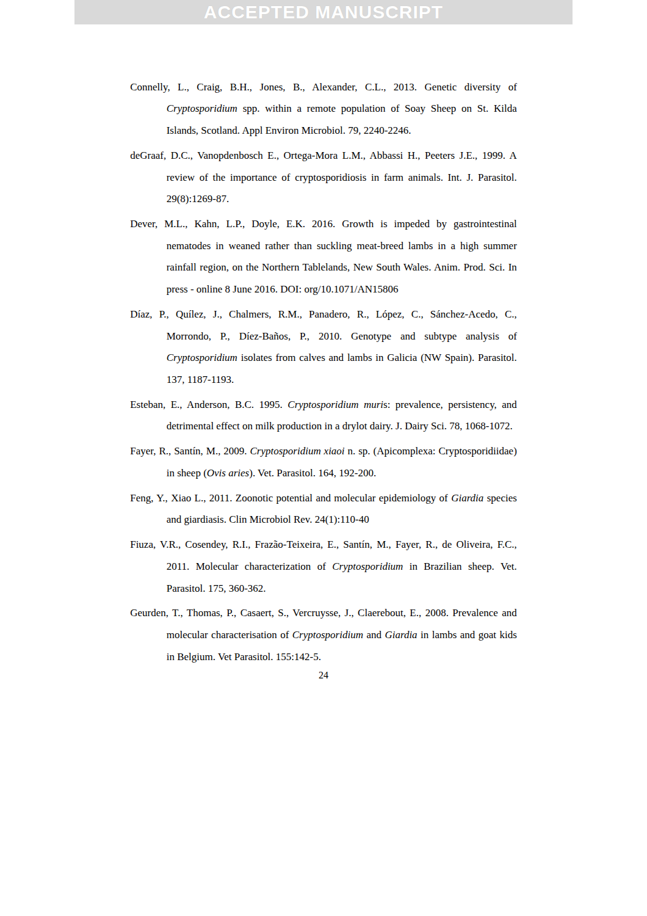ACCEPTED MANUSCRIPT
Connelly, L., Craig, B.H., Jones, B., Alexander, C.L., 2013. Genetic diversity of Cryptosporidium spp. within a remote population of Soay Sheep on St. Kilda Islands, Scotland. Appl Environ Microbiol. 79, 2240-2246.
deGraaf, D.C., Vanopdenbosch E., Ortega-Mora L.M., Abbassi H., Peeters J.E., 1999. A review of the importance of cryptosporidiosis in farm animals. Int. J. Parasitol. 29(8):1269-87.
Dever, M.L., Kahn, L.P., Doyle, E.K. 2016. Growth is impeded by gastrointestinal nematodes in weaned rather than suckling meat-breed lambs in a high summer rainfall region, on the Northern Tablelands, New South Wales. Anim. Prod. Sci. In press - online 8 June 2016. DOI: org/10.1071/AN15806
Díaz, P., Quílez, J., Chalmers, R.M., Panadero, R., López, C., Sánchez-Acedo, C., Morrondo, P., Díez-Baños, P., 2010. Genotype and subtype analysis of Cryptosporidium isolates from calves and lambs in Galicia (NW Spain). Parasitol. 137, 1187-1193.
Esteban, E., Anderson, B.C. 1995. Cryptosporidium muris: prevalence, persistency, and detrimental effect on milk production in a drylot dairy. J. Dairy Sci. 78, 1068-1072.
Fayer, R., Santín, M., 2009. Cryptosporidium xiaoi n. sp. (Apicomplexa: Cryptosporidiidae) in sheep (Ovis aries). Vet. Parasitol. 164, 192-200.
Feng, Y., Xiao L., 2011. Zoonotic potential and molecular epidemiology of Giardia species and giardiasis. Clin Microbiol Rev. 24(1):110-40
Fiuza, V.R., Cosendey, R.I., Frazão-Teixeira, E., Santín, M., Fayer, R., de Oliveira, F.C., 2011. Molecular characterization of Cryptosporidium in Brazilian sheep. Vet. Parasitol. 175, 360-362.
Geurden, T., Thomas, P., Casaert, S., Vercruysse, J., Claerebout, E., 2008. Prevalence and molecular characterisation of Cryptosporidium and Giardia in lambs and goat kids in Belgium. Vet Parasitol. 155:142-5.
24